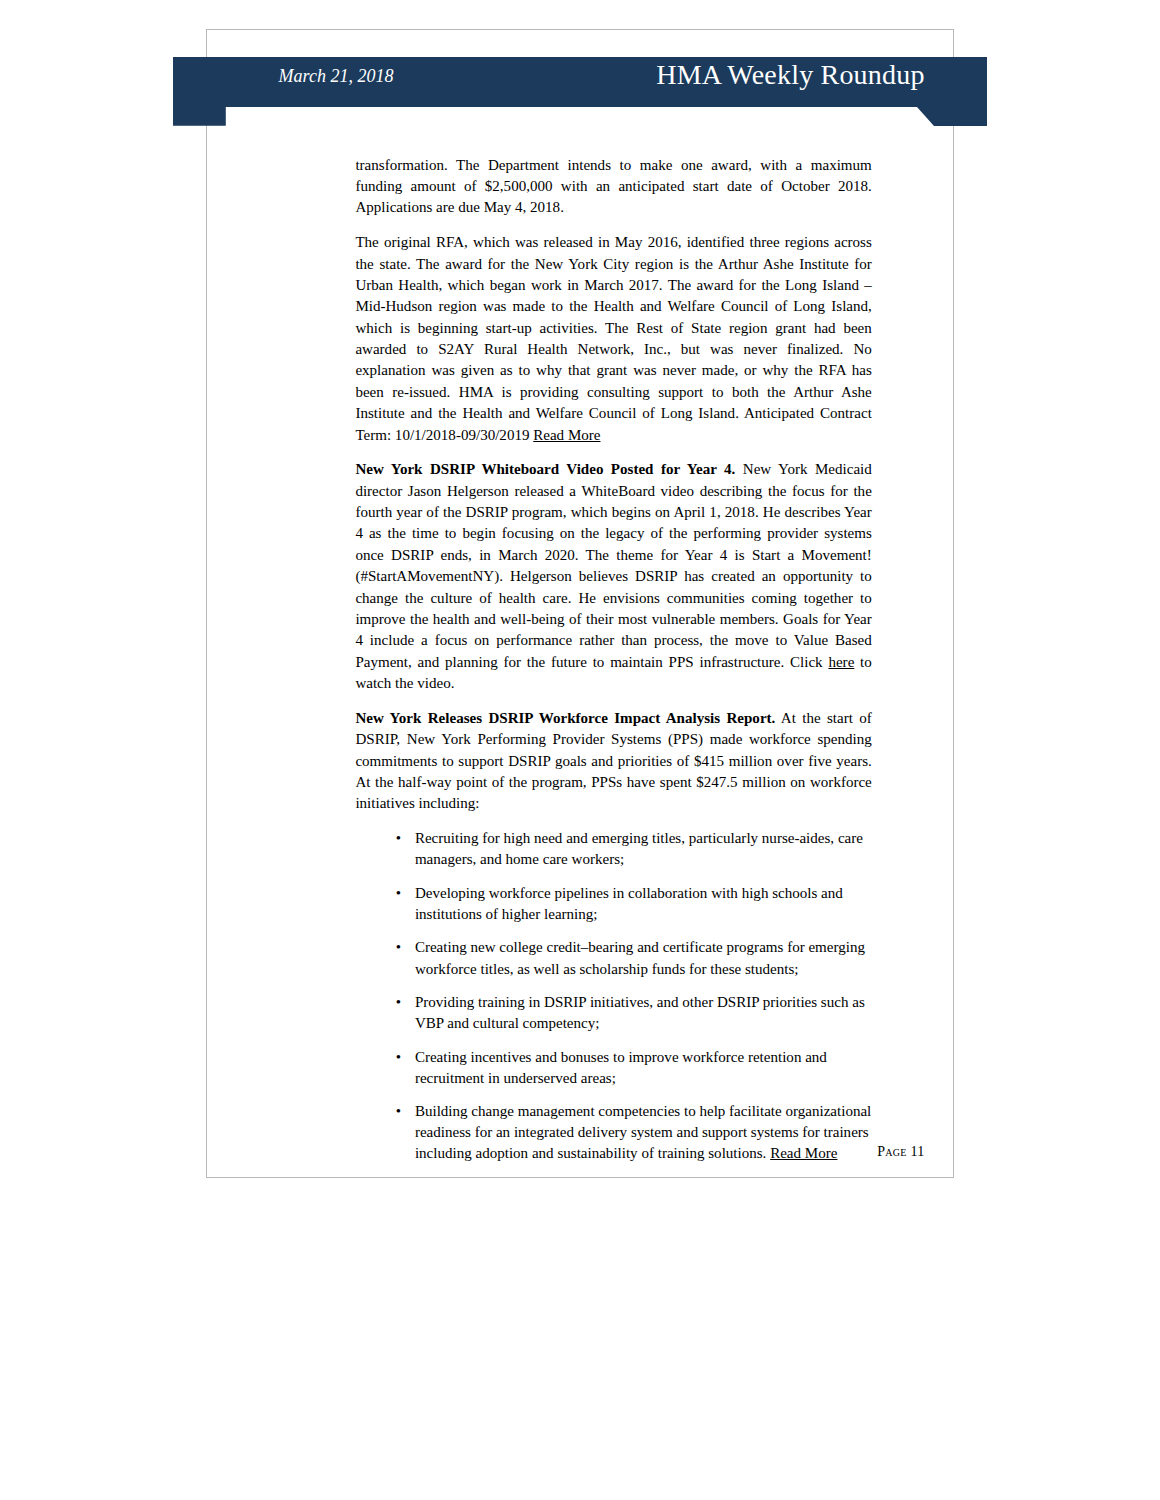March 21, 2018
HMA Weekly Roundup
transformation. The Department intends to make one award, with a maximum funding amount of $2,500,000 with an anticipated start date of October 2018. Applications are due May 4, 2018.
The original RFA, which was released in May 2016, identified three regions across the state. The award for the New York City region is the Arthur Ashe Institute for Urban Health, which began work in March 2017. The award for the Long Island – Mid-Hudson region was made to the Health and Welfare Council of Long Island, which is beginning start-up activities. The Rest of State region grant had been awarded to S2AY Rural Health Network, Inc., but was never finalized. No explanation was given as to why that grant was never made, or why the RFA has been re-issued. HMA is providing consulting support to both the Arthur Ashe Institute and the Health and Welfare Council of Long Island. Anticipated Contract Term: 10/1/2018-09/30/2019 Read More
New York DSRIP Whiteboard Video Posted for Year 4. New York Medicaid director Jason Helgerson released a WhiteBoard video describing the focus for the fourth year of the DSRIP program, which begins on April 1, 2018. He describes Year 4 as the time to begin focusing on the legacy of the performing provider systems once DSRIP ends, in March 2020. The theme for Year 4 is Start a Movement! (#StartAMovementNY). Helgerson believes DSRIP has created an opportunity to change the culture of health care. He envisions communities coming together to improve the health and well-being of their most vulnerable members. Goals for Year 4 include a focus on performance rather than process, the move to Value Based Payment, and planning for the future to maintain PPS infrastructure. Click here to watch the video.
New York Releases DSRIP Workforce Impact Analysis Report. At the start of DSRIP, New York Performing Provider Systems (PPS) made workforce spending commitments to support DSRIP goals and priorities of $415 million over five years. At the half-way point of the program, PPSs have spent $247.5 million on workforce initiatives including:
Recruiting for high need and emerging titles, particularly nurse-aides, care managers, and home care workers;
Developing workforce pipelines in collaboration with high schools and institutions of higher learning;
Creating new college credit–bearing and certificate programs for emerging workforce titles, as well as scholarship funds for these students;
Providing training in DSRIP initiatives, and other DSRIP priorities such as VBP and cultural competency;
Creating incentives and bonuses to improve workforce retention and recruitment in underserved areas;
Building change management competencies to help facilitate organizational readiness for an integrated delivery system and support systems for trainers including adoption and sustainability of training solutions. Read More
Page 11